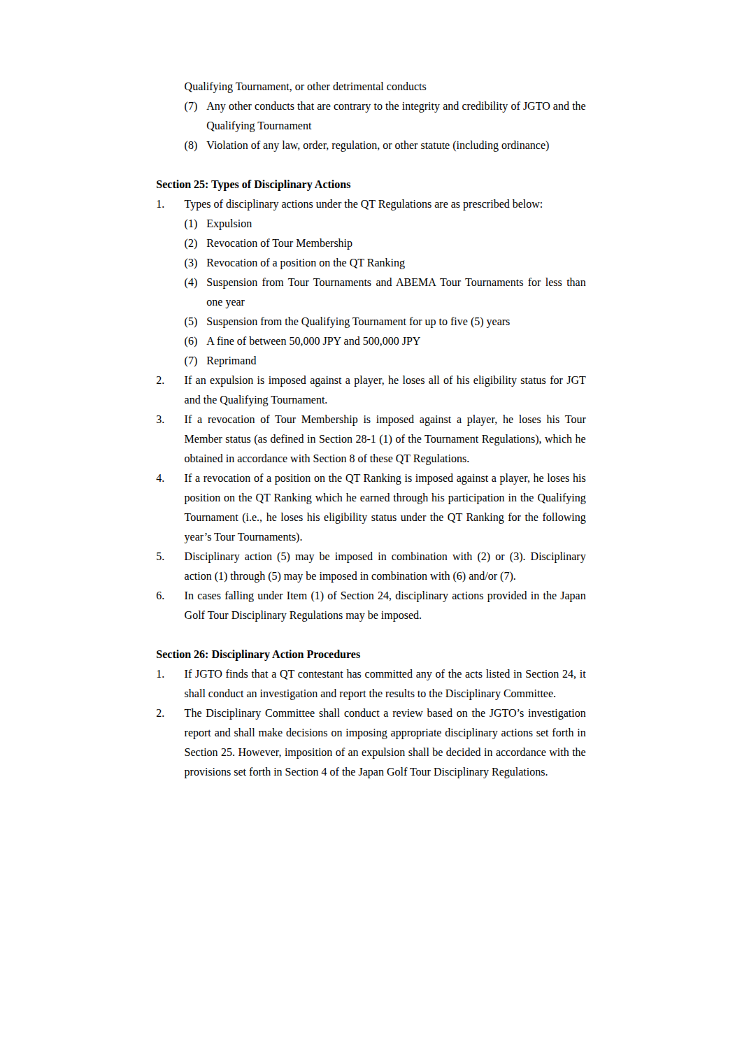Qualifying Tournament, or other detrimental conducts
(7) Any other conducts that are contrary to the integrity and credibility of JGTO and the Qualifying Tournament
(8) Violation of any law, order, regulation, or other statute (including ordinance)
Section 25: Types of Disciplinary Actions
1. Types of disciplinary actions under the QT Regulations are as prescribed below:
(1) Expulsion
(2) Revocation of Tour Membership
(3) Revocation of a position on the QT Ranking
(4) Suspension from Tour Tournaments and ABEMA Tour Tournaments for less than one year
(5) Suspension from the Qualifying Tournament for up to five (5) years
(6) A fine of between 50,000 JPY and 500,000 JPY
(7) Reprimand
2. If an expulsion is imposed against a player, he loses all of his eligibility status for JGT and the Qualifying Tournament.
3. If a revocation of Tour Membership is imposed against a player, he loses his Tour Member status (as defined in Section 28-1 (1) of the Tournament Regulations), which he obtained in accordance with Section 8 of these QT Regulations.
4. If a revocation of a position on the QT Ranking is imposed against a player, he loses his position on the QT Ranking which he earned through his participation in the Qualifying Tournament (i.e., he loses his eligibility status under the QT Ranking for the following year’s Tour Tournaments).
5. Disciplinary action (5) may be imposed in combination with (2) or (3). Disciplinary action (1) through (5) may be imposed in combination with (6) and/or (7).
6. In cases falling under Item (1) of Section 24, disciplinary actions provided in the Japan Golf Tour Disciplinary Regulations may be imposed.
Section 26: Disciplinary Action Procedures
1. If JGTO finds that a QT contestant has committed any of the acts listed in Section 24, it shall conduct an investigation and report the results to the Disciplinary Committee.
2. The Disciplinary Committee shall conduct a review based on the JGTO’s investigation report and shall make decisions on imposing appropriate disciplinary actions set forth in Section 25. However, imposition of an expulsion shall be decided in accordance with the provisions set forth in Section 4 of the Japan Golf Tour Disciplinary Regulations.